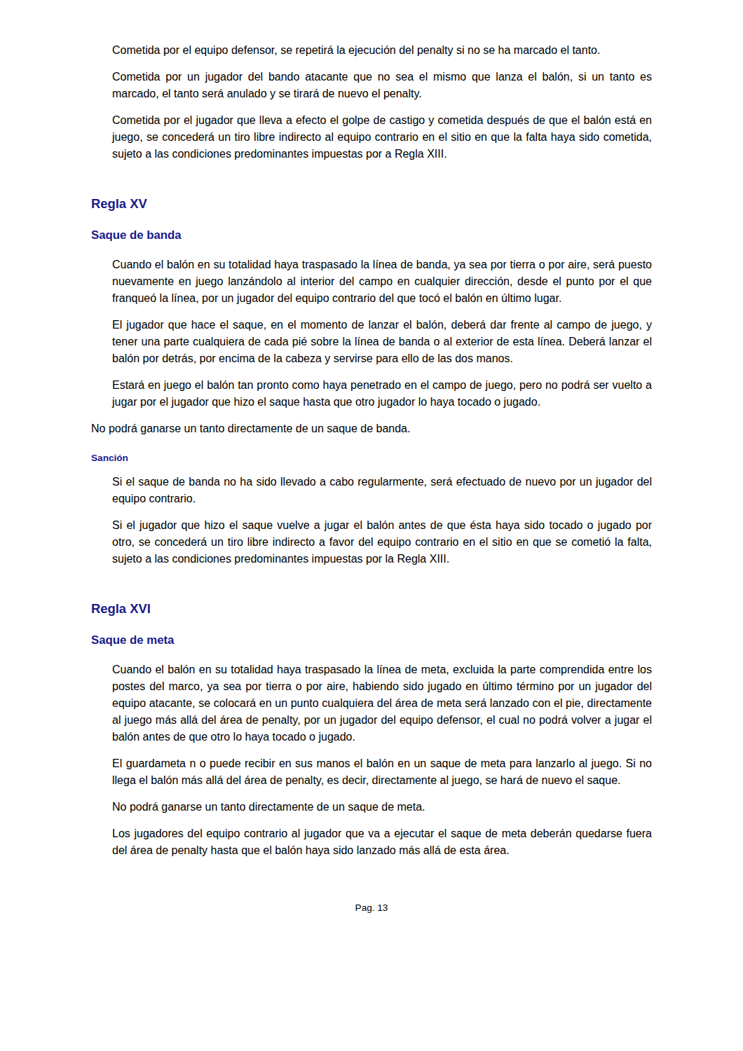Cometida por el equipo defensor, se repetirá la ejecución del penalty si no se ha marcado el tanto.
Cometida por un jugador del bando atacante que no sea el mismo que lanza el balón, si un tanto es marcado, el tanto será anulado y se tirará de nuevo el penalty.
Cometida por el jugador que lleva a efecto el golpe de castigo y cometida después de que el balón está en juego, se concederá un tiro libre indirecto al equipo contrario en el sitio en que la falta haya sido cometida, sujeto a las condiciones predominantes impuestas por a Regla XIII.
Regla XV
Saque de banda
Cuando el balón en su totalidad haya traspasado la línea de banda, ya sea por tierra o por aire, será puesto nuevamente en juego lanzándolo al interior del campo en cualquier dirección, desde el punto por el que franqueó la línea, por un jugador del equipo contrario del que tocó el balón en último lugar.
El jugador que hace el saque, en el momento de lanzar el balón, deberá dar frente al campo de juego, y tener una parte cualquiera de cada pié sobre la línea de banda o al exterior de esta línea. Deberá lanzar el balón por detrás, por encima de la cabeza y servirse para ello de las dos manos.
Estará en juego el balón tan pronto como haya penetrado en el campo de juego, pero no podrá ser vuelto a jugar por el jugador que hizo el saque hasta que otro jugador lo haya tocado o jugado.
No podrá ganarse un tanto directamente de un saque de banda.
Sanción
Si el saque de banda no ha sido llevado a cabo regularmente, será efectuado de nuevo por un jugador del equipo contrario.
Si el jugador que hizo el saque vuelve a jugar el balón antes de que ésta haya sido tocado o jugado por otro, se concederá un tiro libre indirecto a favor del equipo contrario en el sitio en que se cometió la falta, sujeto a las condiciones predominantes impuestas por la Regla XIII.
Regla XVI
Saque de meta
Cuando el balón en su totalidad haya traspasado la línea de meta, excluida la parte comprendida entre los postes del marco, ya sea por tierra o por aire, habiendo sido jugado en último término por un jugador del equipo atacante, se colocará en un punto cualquiera del área de meta será lanzado con el pie, directamente al juego más allá del área de penalty, por un jugador del equipo defensor, el cual no podrá volver a jugar el balón antes de que otro lo haya tocado o jugado.
El guardameta n o puede recibir en sus manos el balón en un saque de meta para lanzarlo al juego. Si no llega el balón más allá del área de penalty, es decir, directamente al juego, se hará de nuevo el saque.
No podrá ganarse un tanto directamente de un saque de meta.
Los jugadores del equipo contrario al jugador que va a ejecutar el saque de meta deberán quedarse fuera del área de penalty hasta que el balón haya sido lanzado más allá de esta área.
Pag. 13